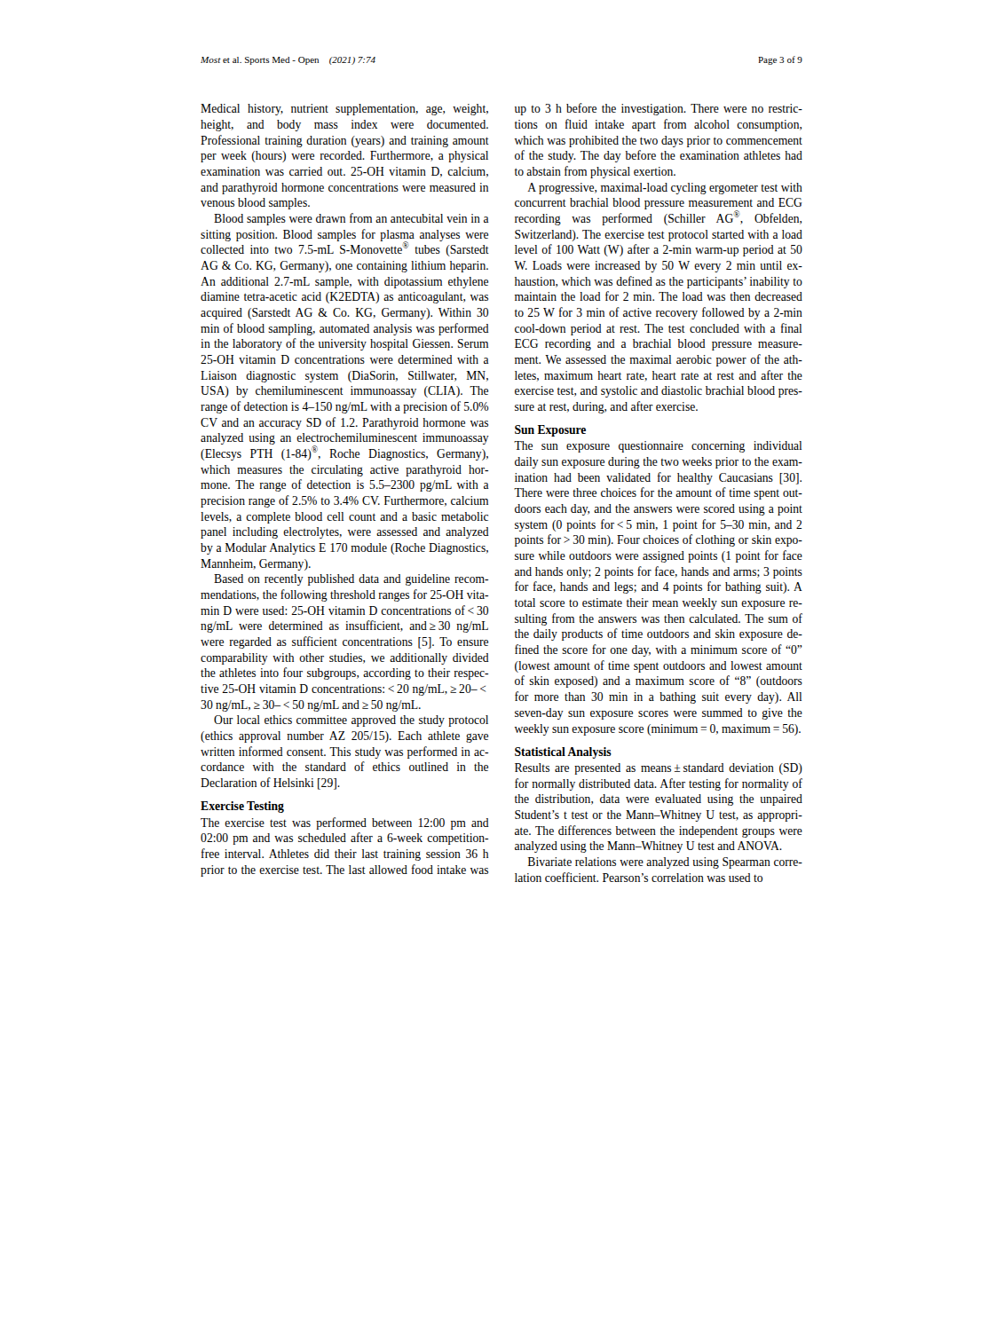Most et al. Sports Med - Open (2021) 7:74
Page 3 of 9
Medical history, nutrient supplementation, age, weight, height, and body mass index were documented. Professional training duration (years) and training amount per week (hours) were recorded. Furthermore, a physical examination was carried out. 25-OH vitamin D, calcium, and parathyroid hormone concentrations were measured in venous blood samples.
Blood samples were drawn from an antecubital vein in a sitting position. Blood samples for plasma analyses were collected into two 7.5-mL S-Monovette® tubes (Sarstedt AG & Co. KG, Germany), one containing lithium heparin. An additional 2.7-mL sample, with dipotassium ethylene diamine tetra-acetic acid (K2EDTA) as anticoagulant, was acquired (Sarstedt AG & Co. KG, Germany). Within 30 min of blood sampling, automated analysis was performed in the laboratory of the university hospital Giessen. Serum 25-OH vitamin D concentrations were determined with a Liaison diagnostic system (DiaSorin, Stillwater, MN, USA) by chemiluminescent immunoassay (CLIA). The range of detection is 4–150 ng/mL with a precision of 5.0% CV and an accuracy SD of 1.2. Parathyroid hormone was analyzed using an electrochemiluminescent immunoassay (Elecsys PTH (1-84)®, Roche Diagnostics, Germany), which measures the circulating active parathyroid hormone. The range of detection is 5.5–2300 pg/mL with a precision range of 2.5% to 3.4% CV. Furthermore, calcium levels, a complete blood cell count and a basic metabolic panel including electrolytes, were assessed and analyzed by a Modular Analytics E 170 module (Roche Diagnostics, Mannheim, Germany).
Based on recently published data and guideline recommendations, the following threshold ranges for 25-OH vitamin D were used: 25-OH vitamin D concentrations of < 30 ng/mL were determined as insufficient, and ≥ 30 ng/mL were regarded as sufficient concentrations [5]. To ensure comparability with other studies, we additionally divided the athletes into four subgroups, according to their respective 25-OH vitamin D concentrations: < 20 ng/mL, ≥ 20– < 30 ng/mL, ≥ 30– < 50 ng/mL and ≥ 50 ng/mL.
Our local ethics committee approved the study protocol (ethics approval number AZ 205/15). Each athlete gave written informed consent. This study was performed in accordance with the standard of ethics outlined in the Declaration of Helsinki [29].
Exercise Testing
The exercise test was performed between 12:00 pm and 02:00 pm and was scheduled after a 6-week competition-free interval. Athletes did their last training session 36 h prior to the exercise test. The last allowed food intake was up to 3 h before the investigation. There were no restrictions on fluid intake apart from alcohol consumption, which was prohibited the two days prior to commencement of the study. The day before the examination athletes had to abstain from physical exertion.
A progressive, maximal-load cycling ergometer test with concurrent brachial blood pressure measurement and ECG recording was performed (Schiller AG®, Obfelden, Switzerland). The exercise test protocol started with a load level of 100 Watt (W) after a 2-min warm-up period at 50 W. Loads were increased by 50 W every 2 min until exhaustion, which was defined as the participants’ inability to maintain the load for 2 min. The load was then decreased to 25 W for 3 min of active recovery followed by a 2-min cool-down period at rest. The test concluded with a final ECG recording and a brachial blood pressure measurement. We assessed the maximal aerobic power of the athletes, maximum heart rate, heart rate at rest and after the exercise test, and systolic and diastolic brachial blood pressure at rest, during, and after exercise.
Sun Exposure
The sun exposure questionnaire concerning individual daily sun exposure during the two weeks prior to the examination had been validated for healthy Caucasians [30]. There were three choices for the amount of time spent outdoors each day, and the answers were scored using a point system (0 points for < 5 min, 1 point for 5–30 min, and 2 points for > 30 min). Four choices of clothing or skin exposure while outdoors were assigned points (1 point for face and hands only; 2 points for face, hands and arms; 3 points for face, hands and legs; and 4 points for bathing suit). A total score to estimate their mean weekly sun exposure resulting from the answers was then calculated. The sum of the daily products of time outdoors and skin exposure defined the score for one day, with a minimum score of “0” (lowest amount of time spent outdoors and lowest amount of skin exposed) and a maximum score of “8” (outdoors for more than 30 min in a bathing suit every day). All seven-day sun exposure scores were summed to give the weekly sun exposure score (minimum = 0, maximum = 56).
Statistical Analysis
Results are presented as means ± standard deviation (SD) for normally distributed data. After testing for normality of the distribution, data were evaluated using the unpaired Student’s t test or the Mann–Whitney U test, as appropriate. The differences between the independent groups were analyzed using the Mann–Whitney U test and ANOVA.
Bivariate relations were analyzed using Spearman correlation coefficient. Pearson’s correlation was used to